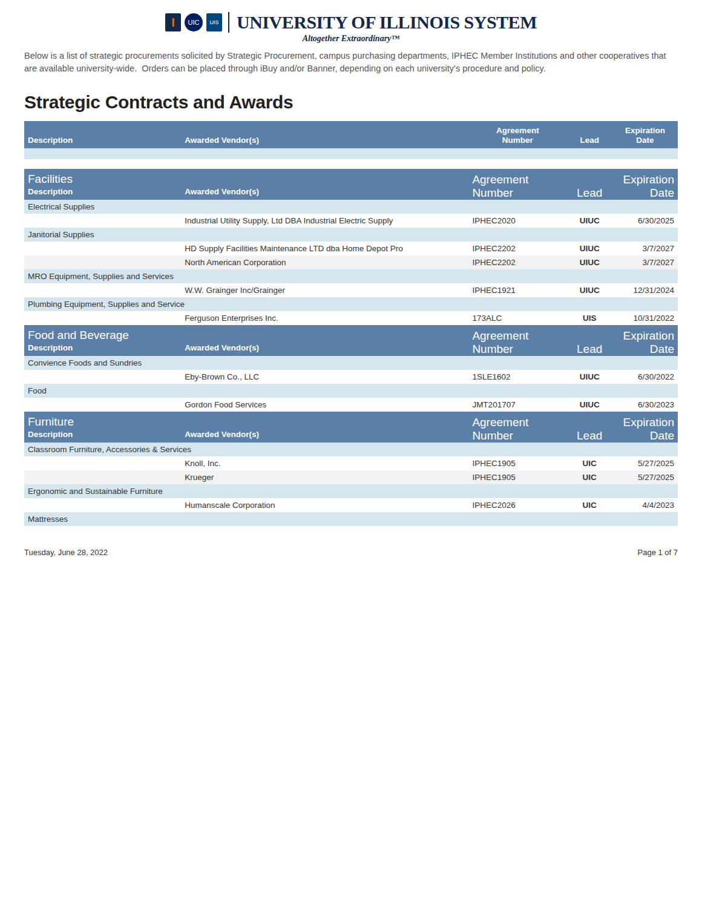I UIC UIS
UNIVERSITY OF ILLINOIS SYSTEM
Altogether Extraordinary™
Below is a list of strategic procurements solicited by Strategic Procurement, campus purchasing departments, IPHEC Member Institutions and other cooperatives that are available university-wide. Orders can be placed through iBuy and/or Banner, depending on each university's procedure and policy.
Strategic Contracts and Awards
| Description | Awarded Vendor(s) | Agreement Number | Lead | Expiration Date |
| Facilities | Agreement Number | Lead | Expiration Date |
| Description | Awarded Vendor(s) |
| Electrical Supplies |
| | Industrial Utility Supply, Ltd DBA Industrial Electric Supply | IPHEC2020 | UIUC | 6/30/2025 |
| Janitorial Supplies |
| | HD Supply Facilities Maintenance LTD dba Home Depot Pro | IPHEC2202 | UIUC | 3/7/2027 |
| | North American Corporation | IPHEC2202 | UIUC | 3/7/2027 |
| MRO Equipment, Supplies and Services |
| | W.W. Grainger Inc/Grainger | IPHEC1921 | UIUC | 12/31/2024 |
| Plumbing Equipment, Supplies and Service |
| | Ferguson Enterprises Inc. | 173ALC | UIS | 10/31/2022 |
| Food and Beverage | Agreement Number | Lead | Expiration Date |
| Description | Awarded Vendor(s) |
| Convience Foods and Sundries |
| | Eby-Brown Co., LLC | 1SLE1602 | UIUC | 6/30/2022 |
| Food |
| | Gordon Food Services | JMT201707 | UIUC | 6/30/2023 |
| Furniture | Agreement Number | Lead | Expiration Date |
| Description | Awarded Vendor(s) |
| Classroom Furniture, Accessories & Services |
| | Knoll, Inc. | IPHEC1905 | UIC | 5/27/2025 |
| | Krueger | IPHEC1905 | UIC | 5/27/2025 |
| Ergonomic and Sustainable Furniture |
| | Humanscale Corporation | IPHEC2026 | UIC | 4/4/2023 |
| Mattresses |
Tuesday, June 28, 2022 Page 1 of 7